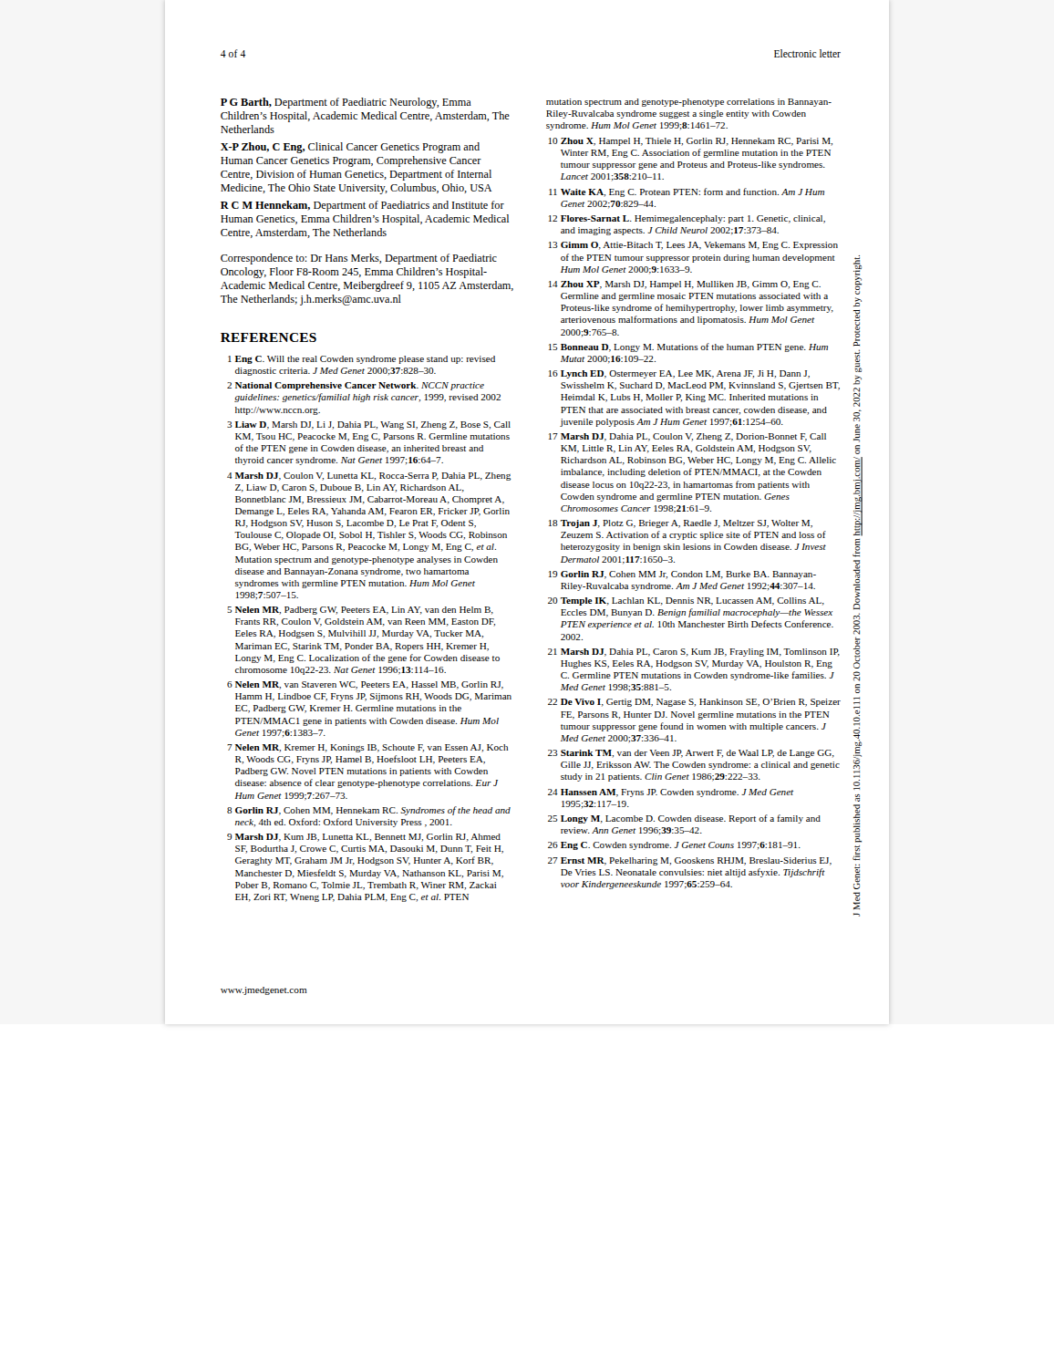4 of 4
Electronic letter
P G Barth, Department of Paediatric Neurology, Emma Children’s Hospital, Academic Medical Centre, Amsterdam, The Netherlands
X-P Zhou, C Eng, Clinical Cancer Genetics Program and Human Cancer Genetics Program, Comprehensive Cancer Centre, Division of Human Genetics, Department of Internal Medicine, The Ohio State University, Columbus, Ohio, USA
R C M Hennekam, Department of Paediatrics and Institute for Human Genetics, Emma Children’s Hospital, Academic Medical Centre, Amsterdam, The Netherlands
Correspondence to: Dr Hans Merks, Department of Paediatric Oncology, Floor F8-Room 245, Emma Children’s Hospital-Academic Medical Centre, Meibergdreef 9, 1105 AZ Amsterdam, The Netherlands; j.h.merks@amc.uva.nl
REFERENCES
Eng C. Will the real Cowden syndrome please stand up: revised diagnostic criteria. J Med Genet 2000;37:828–30.
National Comprehensive Cancer Network. NCCN practice guidelines: genetics/familial high risk cancer, 1999, revised 2002 http://www.nccn.org.
Liaw D, Marsh DJ, Li J, Dahia PL, Wang SI, Zheng Z, Bose S, Call KM, Tsou HC, Peacocke M, Eng C, Parsons R. Germline mutations of the PTEN gene in Cowden disease, an inherited breast and thyroid cancer syndrome. Nat Genet 1997;16:64–7.
Marsh DJ, Coulon V, Lunetta KL, Rocca-Serra P, Dahia PL, Zheng Z, Liaw D, Caron S, Duboue B, Lin AY, Richardson AL, Bonnetblanc JM, Bressieux JM, Cabarrot-Moreau A, Chompret A, Demange L, Eeles RA, Yahanda AM, Fearon ER, Fricker JP, Gorlin RJ, Hodgson SV, Huson S, Lacombe D, Le Prat F, Odent S, Toulouse C, Olopade OI, Sobol H, Tishler S, Woods CG, Robinson BG, Weber HC, Parsons R, Peacocke M, Longy M, Eng C, et al. Mutation spectrum and genotype-phenotype analyses in Cowden disease and Bannayan-Zonana syndrome, two hamartoma syndromes with germline PTEN mutation. Hum Mol Genet 1998;7:507–15.
Nelen MR, Padberg GW, Peeters EA, Lin AY, van den Helm B, Frants RR, Coulon V, Goldstein AM, van Reen MM, Easton DF, Eeles RA, Hodgsen S, Mulvihill JJ, Murday VA, Tucker MA, Mariman EC, Starink TM, Ponder BA, Ropers HH, Kremer H, Longy M, Eng C. Localization of the gene for Cowden disease to chromosome 10q22-23. Nat Genet 1996;13:114–16.
Nelen MR, van Staveren WC, Peeters EA, Hassel MB, Gorlin RJ, Hamm H, Lindboe CF, Fryns JP, Sijmons RH, Woods DG, Mariman EC, Padberg GW, Kremer H. Germline mutations in the PTEN/MMAC1 gene in patients with Cowden disease. Hum Mol Genet 1997;6:1383–7.
Nelen MR, Kremer H, Konings IB, Schoute F, van Essen AJ, Koch R, Woods CG, Fryns JP, Hamel B, Hoefsloot LH, Peeters EA, Padberg GW. Novel PTEN mutations in patients with Cowden disease: absence of clear genotype-phenotype correlations. Eur J Hum Genet 1999;7:267–73.
Gorlin RJ, Cohen MM, Hennekam RC. Syndromes of the head and neck, 4th ed. Oxford: Oxford University Press , 2001.
Marsh DJ, Kum JB, Lunetta KL, Bennett MJ, Gorlin RJ, Ahmed SF, Bodurtha J, Crowe C, Curtis MA, Dasouki M, Dunn T, Feit H, Geraghty MT, Graham JM Jr, Hodgson SV, Hunter A, Korf BR, Manchester D, Miesfeldt S, Murday VA, Nathanson KL, Parisi M, Pober B, Romano C, Tolmie JL, Trembath R, Winer RM, Zackai EH, Zori RT, Wneng LP, Dahia PLM, Eng C, et al. PTEN
mutation spectrum and genotype-phenotype correlations in Bannayan-Riley-Ruvalcaba syndrome suggest a single entity with Cowden syndrome. Hum Mol Genet 1999;8:1461–72.
Zhou X, Hampel H, Thiele H, Gorlin RJ, Hennekam RC, Parisi M, Winter RM, Eng C. Association of germline mutation in the PTEN tumour suppressor gene and Proteus and Proteus-like syndromes. Lancet 2001;358:210–11.
Waite KA, Eng C. Protean PTEN: form and function. Am J Hum Genet 2002;70:829–44.
Flores-Sarnat L. Hemimegalencephaly: part 1. Genetic, clinical, and imaging aspects. J Child Neurol 2002;17:373–84.
Gimm O, Attie-Bitach T, Lees JA, Vekemans M, Eng C. Expression of the PTEN tumour suppressor protein during human development Hum Mol Genet 2000;9:1633–9.
Zhou XP, Marsh DJ, Hampel H, Mulliken JB, Gimm O, Eng C. Germline and germline mosaic PTEN mutations associated with a Proteus-like syndrome of hemihypertrophy, lower limb asymmetry, arteriovenous malformations and lipomatosis. Hum Mol Genet 2000;9:765–8.
Bonneau D, Longy M. Mutations of the human PTEN gene. Hum Mutat 2000;16:109–22.
Lynch ED, Ostermeyer EA, Lee MK, Arena JF, Ji H, Dann J, Swisshelm K, Suchard D, MacLeod PM, Kvinnsland S, Gjertsen BT, Heimdal K, Lubs H, Moller P, King MC. Inherited mutations in PTEN that are associated with breast cancer, cowden disease, and juvenile polyposis Am J Hum Genet 1997;61:1254–60.
Marsh DJ, Dahia PL, Coulon V, Zheng Z, Dorion-Bonnet F, Call KM, Little R, Lin AY, Eeles RA, Goldstein AM, Hodgson SV, Richardson AL, Robinson BG, Weber HC, Longy M, Eng C. Allelic imbalance, including deletion of PTEN/MMACI, at the Cowden disease locus on 10q22-23, in hamartomas from patients with Cowden syndrome and germline PTEN mutation. Genes Chromosomes Cancer 1998;21:61–9.
Trojan J, Plotz G, Brieger A, Raedle J, Meltzer SJ, Wolter M, Zeuzem S. Activation of a cryptic splice site of PTEN and loss of heterozygosity in benign skin lesions in Cowden disease. J Invest Dermatol 2001;117:1650–3.
Gorlin RJ, Cohen MM Jr, Condon LM, Burke BA. Bannayan-Riley-Ruvalcaba syndrome. Am J Med Genet 1992;44:307–14.
Temple IK, Lachlan KL, Dennis NR, Lucassen AM, Collins AL, Eccles DM, Bunyan D. Benign familial macrocephaly—the Wessex PTEN experience et al. 10th Manchester Birth Defects Conference. 2002.
Marsh DJ, Dahia PL, Caron S, Kum JB, Frayling IM, Tomlinson IP, Hughes KS, Eeles RA, Hodgson SV, Murday VA, Houlston R, Eng C. Germline PTEN mutations in Cowden syndrome-like families. J Med Genet 1998;35:881–5.
De Vivo I, Gertig DM, Nagase S, Hankinson SE, O’Brien R, Speizer FE, Parsons R, Hunter DJ. Novel germline mutations in the PTEN tumour suppressor gene found in women with multiple cancers. J Med Genet 2000;37:336–41.
Starink TM, van der Veen JP, Arwert F, de Waal LP, de Lange GG, Gille JJ, Eriksson AW. The Cowden syndrome: a clinical and genetic study in 21 patients. Clin Genet 1986;29:222–33.
Hanssen AM, Fryns JP. Cowden syndrome. J Med Genet 1995;32:117–19.
Longy M, Lacombe D. Cowden disease. Report of a family and review. Ann Genet 1996;39:35–42.
Eng C. Cowden syndrome. J Genet Couns 1997;6:181–91.
Ernst MR, Pekelharing M, Gooskens RHJM, Breslau-Siderius EJ, De Vries LS. Neonatale convulsies: niet altijd asfyxie. Tijdschrift voor Kindergeneeskunde 1997;65:259–64.
www.jmedgenet.com
J Med Genet: first published as 10.1136/jmg.40.10.e111 on 20 October 2003. Downloaded from http://jmg.bmj.com/ on June 30, 2022 by guest. Protected by copyright.